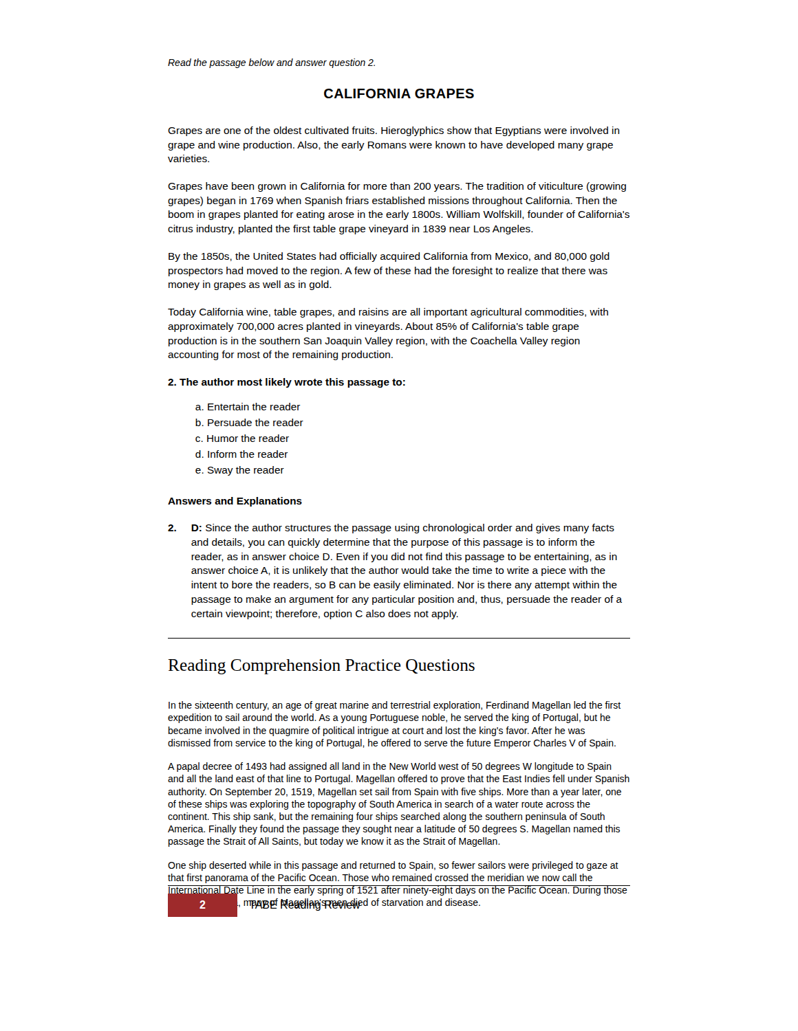Read the passage below and answer question 2.
CALIFORNIA GRAPES
Grapes are one of the oldest cultivated fruits. Hieroglyphics show that Egyptians were involved in grape and wine production. Also, the early Romans were known to have developed many grape varieties.
Grapes have been grown in California for more than 200 years. The tradition of viticulture (growing grapes) began in 1769 when Spanish friars established missions throughout California. Then the boom in grapes planted for eating arose in the early 1800s. William Wolfskill, founder of California's citrus industry, planted the first table grape vineyard in 1839 near Los Angeles.
By the 1850s, the United States had officially acquired California from Mexico, and 80,000 gold prospectors had moved to the region. A few of these had the foresight to realize that there was money in grapes as well as in gold.
Today California wine, table grapes, and raisins are all important agricultural commodities, with approximately 700,000 acres planted in vineyards. About 85% of California's table grape production is in the southern San Joaquin Valley region, with the Coachella Valley region accounting for most of the remaining production.
2. The author most likely wrote this passage to:
a. Entertain the reader
b. Persuade the reader
c. Humor the reader
d. Inform the reader
e. Sway the reader
Answers and Explanations
2.
D: Since the author structures the passage using chronological order and gives many facts and details, you can quickly determine that the purpose of this passage is to inform the reader, as in answer choice D. Even if you did not find this passage to be entertaining, as in answer choice A, it is unlikely that the author would take the time to write a piece with the intent to bore the readers, so B can be easily eliminated. Nor is there any attempt within the passage to make an argument for any particular position and, thus, persuade the reader of a certain viewpoint; therefore, option C also does not apply.
Reading Comprehension Practice Questions
In the sixteenth century, an age of great marine and terrestrial exploration, Ferdinand Magellan led the first expedition to sail around the world. As a young Portuguese noble, he served the king of Portugal, but he became involved in the quagmire of political intrigue at court and lost the king's favor. After he was dismissed from service to the king of Portugal, he offered to serve the future Emperor Charles V of Spain.
A papal decree of 1493 had assigned all land in the New World west of 50 degrees W longitude to Spain and all the land east of that line to Portugal. Magellan offered to prove that the East Indies fell under Spanish authority. On September 20, 1519, Magellan set sail from Spain with five ships. More than a year later, one of these ships was exploring the topography of South America in search of a water route across the continent. This ship sank, but the remaining four ships searched along the southern peninsula of South America. Finally they found the passage they sought near a latitude of 50 degrees S. Magellan named this passage the Strait of All Saints, but today we know it as the Strait of Magellan.
One ship deserted while in this passage and returned to Spain, so fewer sailors were privileged to gaze at that first panorama of the Pacific Ocean. Those who remained crossed the meridian we now call the International Date Line in the early spring of 1521 after ninety-eight days on the Pacific Ocean. During those long days at sea, many of Magellan's men died of starvation and disease.
2
TABE Reading Review